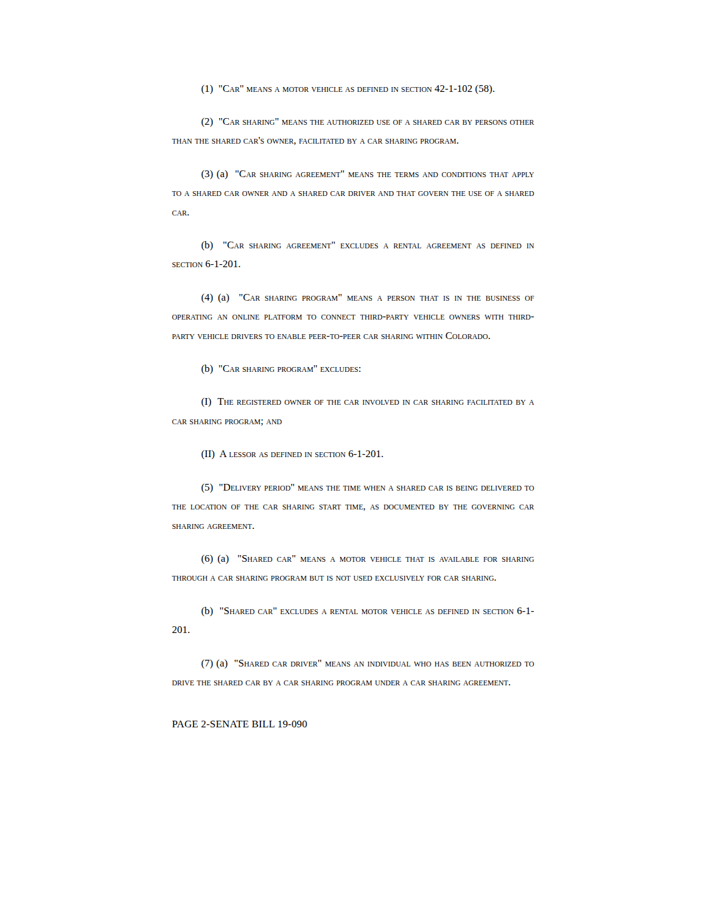(1) "Car" means a motor vehicle as defined in section 42-1-102 (58).
(2) "Car sharing" means the authorized use of a shared car by persons other than the shared car's owner, facilitated by a car sharing program.
(3) (a) "Car sharing agreement" means the terms and conditions that apply to a shared car owner and a shared car driver and that govern the use of a shared car.
(b) "Car sharing agreement" excludes a rental agreement as defined in section 6-1-201.
(4) (a) "Car sharing program" means a person that is in the business of operating an online platform to connect third-party vehicle owners with third-party vehicle drivers to enable peer-to-peer car sharing within Colorado.
(b) "Car sharing program" excludes:
(I) The registered owner of the car involved in car sharing facilitated by a car sharing program; and
(II) A lessor as defined in section 6-1-201.
(5) "Delivery period" means the time when a shared car is being delivered to the location of the car sharing start time, as documented by the governing car sharing agreement.
(6) (a) "Shared car" means a motor vehicle that is available for sharing through a car sharing program but is not used exclusively for car sharing.
(b) "Shared car" excludes a rental motor vehicle as defined in section 6-1-201.
(7) (a) "Shared car driver" means an individual who has been authorized to drive the shared car by a car sharing program under a car sharing agreement.
PAGE 2-SENATE BILL 19-090